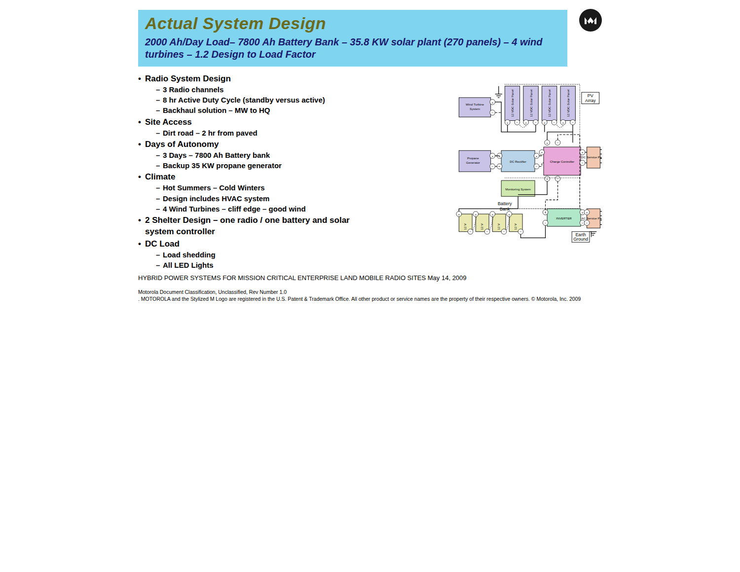Actual System Design
2000 Ah/Day Load– 7800 Ah Battery Bank – 35.8 KW solar plant (270 panels) – 4 wind turbines – 1.2 Design to Load Factor
Radio System Design
3 Radio channels
8 hr Active Duty Cycle (standby versus active)
Backhaul solution – MW to HQ
Site Access
Dirt road – 2 hr from paved
Days of Autonomy
3 Days – 7800 Ah Battery bank
Backup 35 KW propane generator
Climate
Hot Summers – Cold Winters
Design includes HVAC system
4 Wind Turbines – cliff edge – good wind
2 Shelter Design – one radio / one battery and solar system controller
DC Load
Load shedding
All LED Lights
12 VDC Solar Panel 12 VDC Solar Panel 12 VDC Solar Panel 12 VDC Solar Panel PV Array + − + − + − + − Wind Turbine System + − Propane Generator + − DC Rectifier + − + − Charge Controller + − + + − + − DC Service Panel Monitoring System Battery Bank 12 V 12 V 12 V 12 V + − + − + − + − INVERTER + − + − AC Service Panel + − Earth Ground
HYBRID POWER SYSTEMS FOR MISSION CRITICAL ENTERPRISE LAND MOBILE RADIO SITES May 14, 2009
Motorola Document Classification, Unclassified, Rev Number 1.0
. MOTOROLA and the Stylized M Logo are registered in the U.S. Patent & Trademark Office. All other product or service names are the property of their respective owners. © Motorola, Inc. 2009